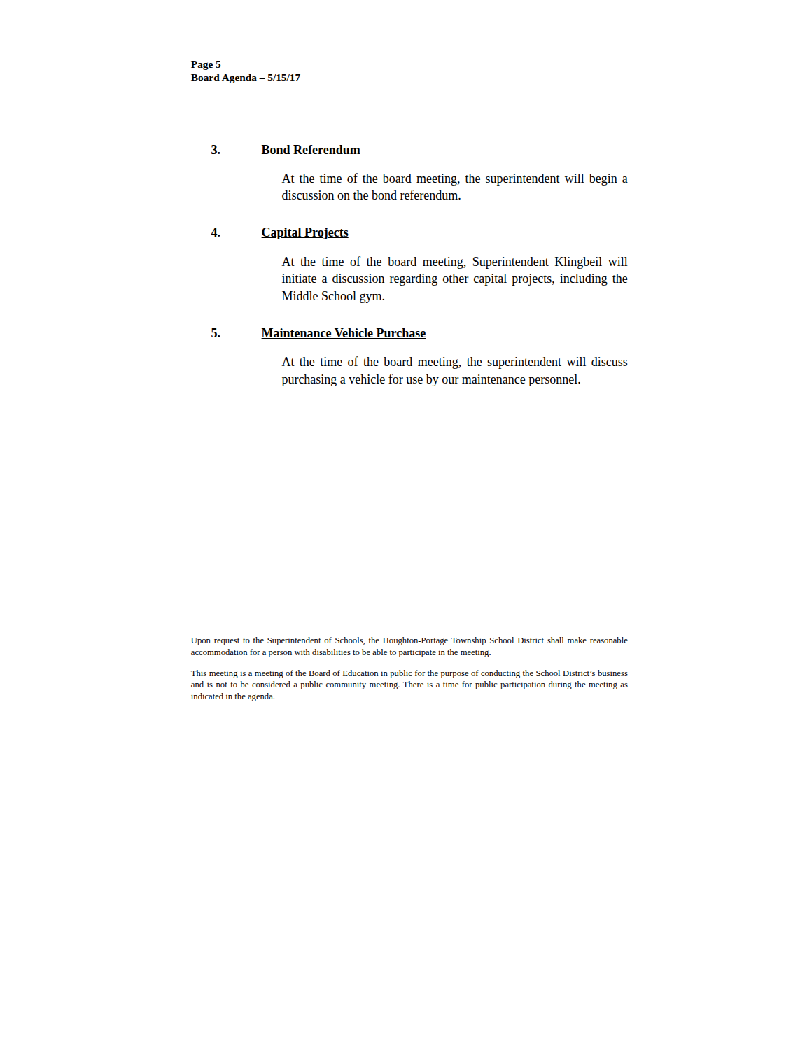Page 5
Board Agenda – 5/15/17
3. Bond Referendum
At the time of the board meeting, the superintendent will begin a discussion on the bond referendum.
4. Capital Projects
At the time of the board meeting, Superintendent Klingbeil will initiate a discussion regarding other capital projects, including the Middle School gym.
5. Maintenance Vehicle Purchase
At the time of the board meeting, the superintendent will discuss purchasing a vehicle for use by our maintenance personnel.
Upon request to the Superintendent of Schools, the Houghton-Portage Township School District shall make reasonable accommodation for a person with disabilities to be able to participate in the meeting.
This meeting is a meeting of the Board of Education in public for the purpose of conducting the School District’s business and is not to be considered a public community meeting. There is a time for public participation during the meeting as indicated in the agenda.